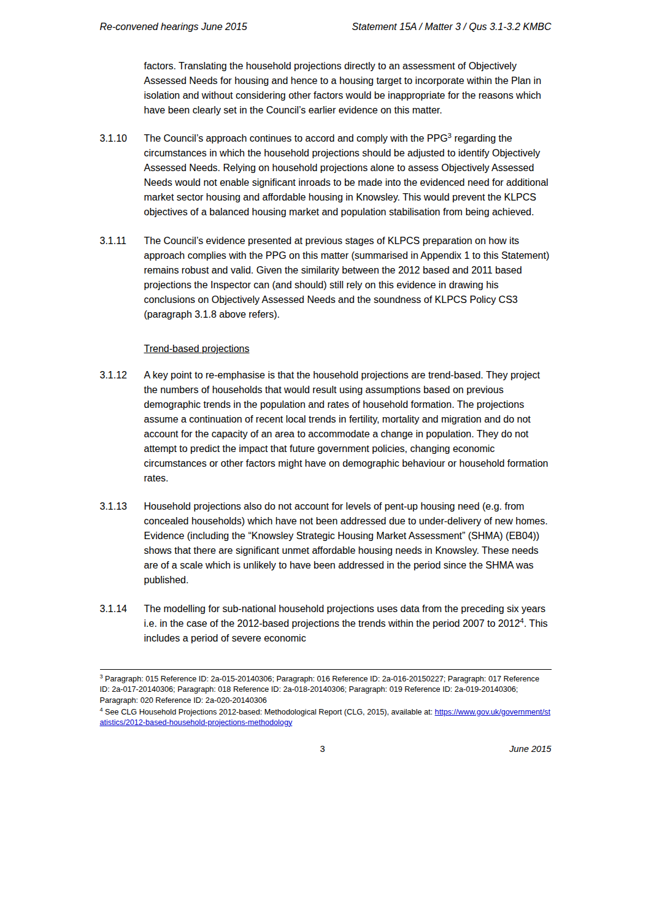Re-convened hearings June 2015
Statement 15A / Matter 3 / Qus 3.1-3.2 KMBC
factors. Translating the household projections directly to an assessment of Objectively Assessed Needs for housing and hence to a housing target to incorporate within the Plan in isolation and without considering other factors would be inappropriate for the reasons which have been clearly set in the Council’s earlier evidence on this matter.
3.1.10
The Council’s approach continues to accord and comply with the PPG3 regarding the circumstances in which the household projections should be adjusted to identify Objectively Assessed Needs. Relying on household projections alone to assess Objectively Assessed Needs would not enable significant inroads to be made into the evidenced need for additional market sector housing and affordable housing in Knowsley. This would prevent the KLPCS objectives of a balanced housing market and population stabilisation from being achieved.
3.1.11
The Council’s evidence presented at previous stages of KLPCS preparation on how its approach complies with the PPG on this matter (summarised in Appendix 1 to this Statement) remains robust and valid. Given the similarity between the 2012 based and 2011 based projections the Inspector can (and should) still rely on this evidence in drawing his conclusions on Objectively Assessed Needs and the soundness of KLPCS Policy CS3 (paragraph 3.1.8 above refers).
Trend-based projections
3.1.12
A key point to re-emphasise is that the household projections are trend-based. They project the numbers of households that would result using assumptions based on previous demographic trends in the population and rates of household formation. The projections assume a continuation of recent local trends in fertility, mortality and migration and do not account for the capacity of an area to accommodate a change in population. They do not attempt to predict the impact that future government policies, changing economic circumstances or other factors might have on demographic behaviour or household formation rates.
3.1.13
Household projections also do not account for levels of pent-up housing need (e.g. from concealed households) which have not been addressed due to under-delivery of new homes. Evidence (including the “Knowsley Strategic Housing Market Assessment” (SHMA) (EB04)) shows that there are significant unmet affordable housing needs in Knowsley. These needs are of a scale which is unlikely to have been addressed in the period since the SHMA was published.
3.1.14
The modelling for sub-national household projections uses data from the preceding six years i.e. in the case of the 2012-based projections the trends within the period 2007 to 20124. This includes a period of severe economic
3 Paragraph: 015 Reference ID: 2a-015-20140306; Paragraph: 016 Reference ID: 2a-016-20150227; Paragraph: 017 Reference ID: 2a-017-20140306; Paragraph: 018 Reference ID: 2a-018-20140306; Paragraph: 019 Reference ID: 2a-019-20140306; Paragraph: 020 Reference ID: 2a-020-20140306
4 See CLG Household Projections 2012-based: Methodological Report (CLG, 2015), available at: https://www.gov.uk/government/statistics/2012-based-household-projections-methodology
3
June 2015